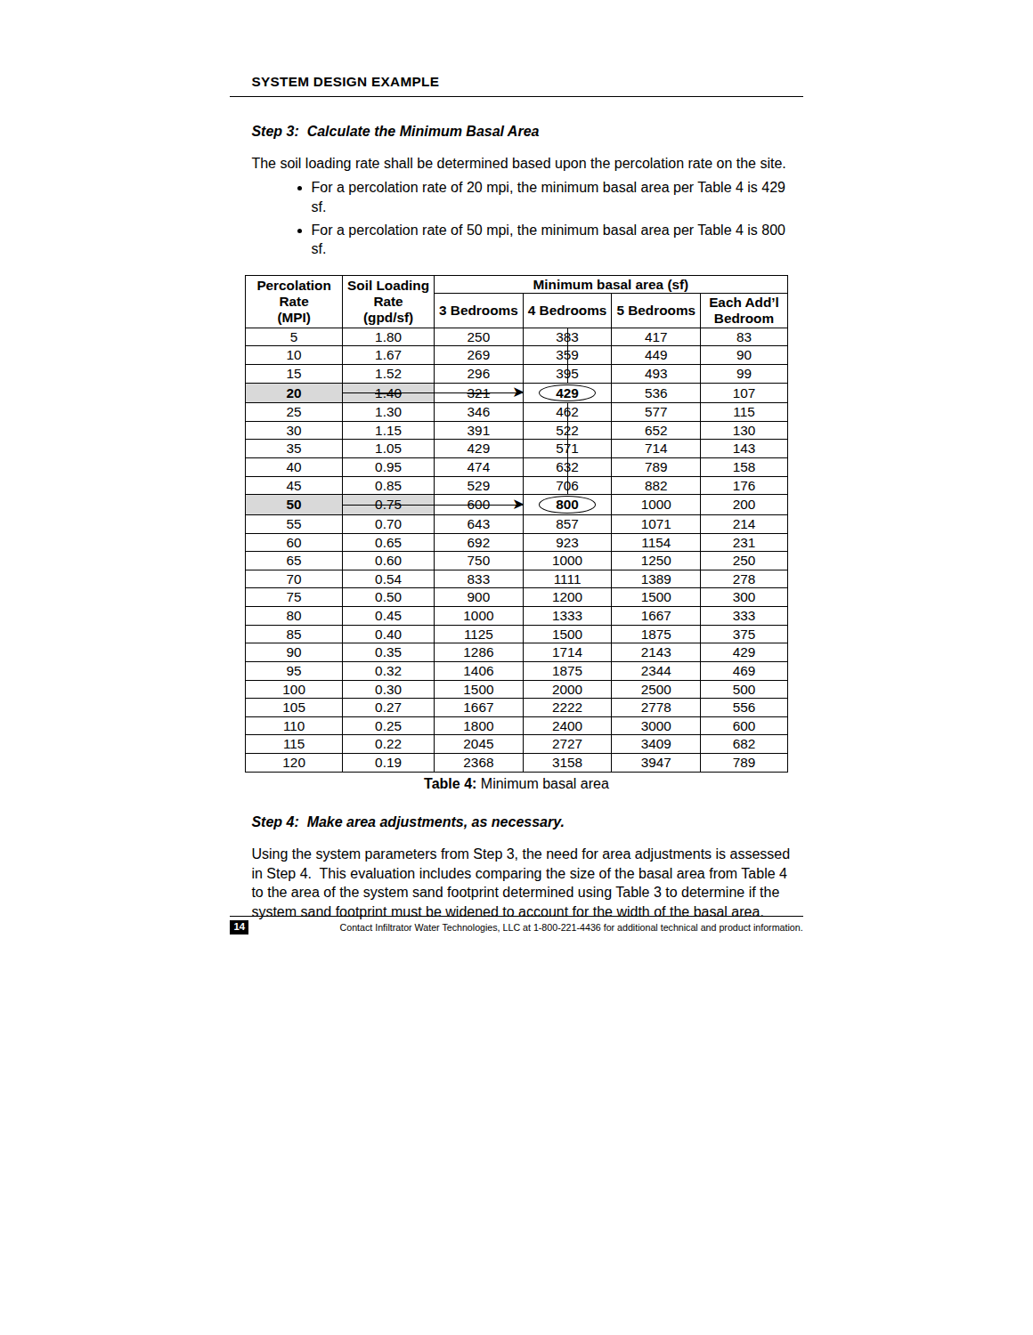SYSTEM DESIGN EXAMPLE
Step 3: Calculate the Minimum Basal Area
The soil loading rate shall be determined based upon the percolation rate on the site.
For a percolation rate of 20 mpi, the minimum basal area per Table 4 is 429 sf.
For a percolation rate of 50 mpi, the minimum basal area per Table 4 is 800 sf.
| Percolation Rate (MPI) | Soil Loading Rate (gpd/sf) | Minimum basal area (sf) |
| --- | --- | --- |
| 3 Bedrooms | 4 Bedrooms | 5 Bedrooms | Each Add’l Bedroom |
| 5 | 1.80 | 250 | 3 83 | 417 | 83 |
| 10 | 1.67 | 269 | 3 59 | 449 | 90 |
| 15 | 1.52 | 296 | 3 95 | 493 | 99 |
| 20 | 1.40 | 321 ➤ | 429 | 536 | 107 |
| 25 | 1.30 | 346 | 4 62 | 577 | 115 |
| 30 | 1.15 | 391 | 5 22 | 652 | 130 |
| 35 | 1.05 | 429 | 5 71 | 714 | 143 |
| 40 | 0.95 | 474 | 6 32 | 789 | 158 |
| 45 | 0.85 | 529 | 7 06 | 882 | 176 |
| 50 | 0.75 | 600 ➤ | 800 | 1000 | 200 |
| 55 | 0.70 | 643 | 857 | 1071 | 214 |
| 60 | 0.65 | 692 | 923 | 1154 | 231 |
| 65 | 0.60 | 750 | 1000 | 1250 | 250 |
| 70 | 0.54 | 833 | 1111 | 1389 | 278 |
| 75 | 0.50 | 900 | 1200 | 1500 | 300 |
| 80 | 0.45 | 1000 | 1333 | 1667 | 333 |
| 85 | 0.40 | 1125 | 1500 | 1875 | 375 |
| 90 | 0.35 | 1286 | 1714 | 2143 | 429 |
| 95 | 0.32 | 1406 | 1875 | 2344 | 469 |
| 100 | 0.30 | 1500 | 2000 | 2500 | 500 |
| 105 | 0.27 | 1667 | 2222 | 2778 | 556 |
| 110 | 0.25 | 1800 | 2400 | 3000 | 600 |
| 115 | 0.22 | 2045 | 2727 | 3409 | 682 |
| 120 | 0.19 | 2368 | 3158 | 3947 | 789 |
Table 4: Minimum basal area
Step 4: Make area adjustments, as necessary.
Using the system parameters from Step 3, the need for area adjustments is assessed in Step 4. This evaluation includes comparing the size of the basal area from Table 4 to the area of the system sand footprint determined using Table 3 to determine if the system sand footprint must be widened to account for the width of the basal area.
14 Contact Infiltrator Water Technologies, LLC at 1-800-221-4436 for additional technical and product information.